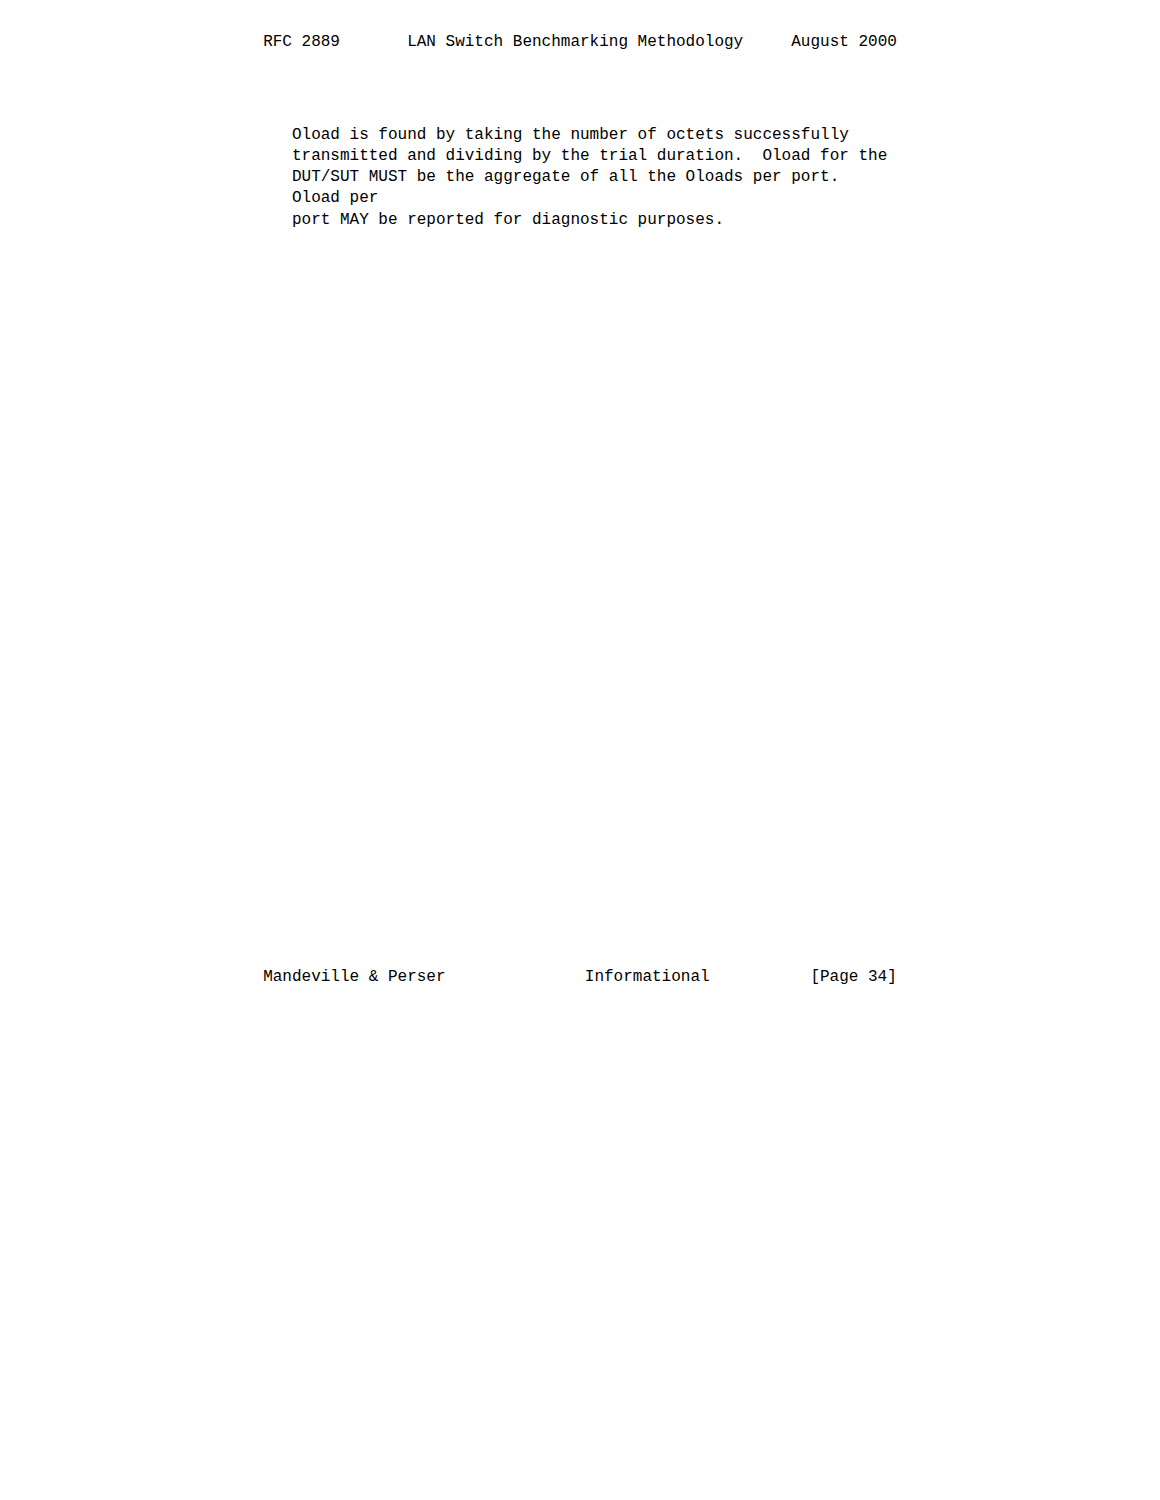RFC 2889 LAN Switch Benchmarking Methodology August 2000
Oload is found by taking the number of octets successfully transmitted and dividing by the trial duration. Oload for the DUT/SUT MUST be the aggregate of all the Oloads per port. Oload per port MAY be reported for diagnostic purposes.
Mandeville & Perser Informational [Page 34]